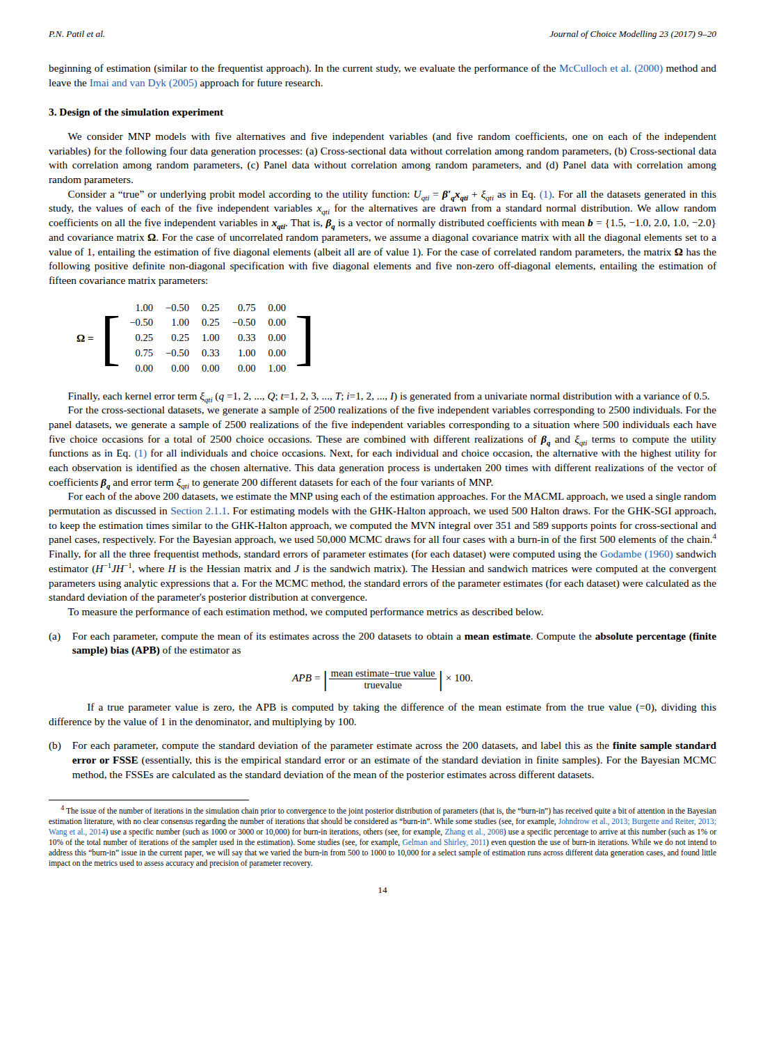P.N. Patil et al.
Journal of Choice Modelling 23 (2017) 9–20
beginning of estimation (similar to the frequentist approach). In the current study, we evaluate the performance of the McCulloch et al. (2000) method and leave the Imai and van Dyk (2005) approach for future research.
3. Design of the simulation experiment
We consider MNP models with five alternatives and five independent variables (and five random coefficients, one on each of the independent variables) for the following four data generation processes: (a) Cross-sectional data without correlation among random parameters, (b) Cross-sectional data with correlation among random parameters, (c) Panel data without correlation among random parameters, and (d) Panel data with correlation among random parameters.
Consider a “true” or underlying probit model according to the utility function: Uqti = β′qxqti + ξqti as in Eq. (1). For all the datasets generated in this study, the values of each of the five independent variables xqti for the alternatives are drawn from a standard normal distribution. We allow random coefficients on all the five independent variables in xqti. That is, βq is a vector of normally distributed coefficients with mean b = {1.5, −1.0, 2.0, 1.0, −2.0} and covariance matrix Ω. For the case of uncorrelated random parameters, we assume a diagonal covariance matrix with all the diagonal elements set to a value of 1, entailing the estimation of five diagonal elements (albeit all are of value 1). For the case of correlated random parameters, the matrix Ω has the following positive definite non-diagonal specification with five diagonal elements and five non-zero off-diagonal elements, entailing the estimation of fifteen covariance matrix parameters:
Ω = [
| 1.00 | −0.50 | 0.25 | 0.75 | 0.00 |
| −0.50 | 1.00 | 0.25 | −0.50 | 0.00 |
| 0.25 | 0.25 | 1.00 | 0.33 | 0.00 |
| 0.75 | −0.50 | 0.33 | 1.00 | 0.00 |
| 0.00 | 0.00 | 0.00 | 0.00 | 1.00 |
]
Finally, each kernel error term ξqti (q =1, 2, ..., Q; t=1, 2, 3, ..., T; i=1, 2, ..., I) is generated from a univariate normal distribution with a variance of 0.5.
For the cross-sectional datasets, we generate a sample of 2500 realizations of the five independent variables corresponding to 2500 individuals. For the panel datasets, we generate a sample of 2500 realizations of the five independent variables corresponding to a situation where 500 individuals each have five choice occasions for a total of 2500 choice occasions. These are combined with different realizations of βq and ξqti terms to compute the utility functions as in Eq. (1) for all individuals and choice occasions. Next, for each individual and choice occasion, the alternative with the highest utility for each observation is identified as the chosen alternative. This data generation process is undertaken 200 times with different realizations of the vector of coefficients βq and error term ξqti to generate 200 different datasets for each of the four variants of MNP.
For each of the above 200 datasets, we estimate the MNP using each of the estimation approaches. For the MACML approach, we used a single random permutation as discussed in Section 2.1.1. For estimating models with the GHK-Halton approach, we used 500 Halton draws. For the GHK-SGI approach, to keep the estimation times similar to the GHK-Halton approach, we computed the MVN integral over 351 and 589 supports points for cross-sectional and panel cases, respectively. For the Bayesian approach, we used 50,000 MCMC draws for all four cases with a burn-in of the first 500 elements of the chain.4 Finally, for all the three frequentist methods, standard errors of parameter estimates (for each dataset) were computed using the Godambe (1960) sandwich estimator (H−1JH−1, where H is the Hessian matrix and J is the sandwich matrix). The Hessian and sandwich matrices were computed at the convergent parameters using analytic expressions that a. For the MCMC method, the standard errors of the parameter estimates (for each dataset) were calculated as the standard deviation of the parameter's posterior distribution at convergence.
To measure the performance of each estimation method, we computed performance metrics as described below.
(a)
For each parameter, compute the mean of its estimates across the 200 datasets to obtain a mean estimate. Compute the absolute percentage (finite sample) bias (APB) of the estimator as
APB = |mean estimate−true value truevalue| × 100.
If a true parameter value is zero, the APB is computed by taking the difference of the mean estimate from the true value (=0), dividing this difference by the value of 1 in the denominator, and multiplying by 100.
(b)
For each parameter, compute the standard deviation of the parameter estimate across the 200 datasets, and label this as the finite sample standard error or FSSE (essentially, this is the empirical standard error or an estimate of the standard deviation in finite samples). For the Bayesian MCMC method, the FSSEs are calculated as the standard deviation of the mean of the posterior estimates across different datasets.
4 The issue of the number of iterations in the simulation chain prior to convergence to the joint posterior distribution of parameters (that is, the “burn-in”) has received quite a bit of attention in the Bayesian estimation literature, with no clear consensus regarding the number of iterations that should be considered as “burn-in”. While some studies (see, for example, Johndrow et al., 2013; Burgette and Reiter, 2013; Wang et al., 2014) use a specific number (such as 1000 or 3000 or 10,000) for burn-in iterations, others (see, for example, Zhang et al., 2008) use a specific percentage to arrive at this number (such as 1% or 10% of the total number of iterations of the sampler used in the estimation). Some studies (see, for example, Gelman and Shirley, 2011) even question the use of burn-in iterations. While we do not intend to address this “burn-in” issue in the current paper, we will say that we varied the burn-in from 500 to 1000 to 10,000 for a select sample of estimation runs across different data generation cases, and found little impact on the metrics used to assess accuracy and precision of parameter recovery.
14